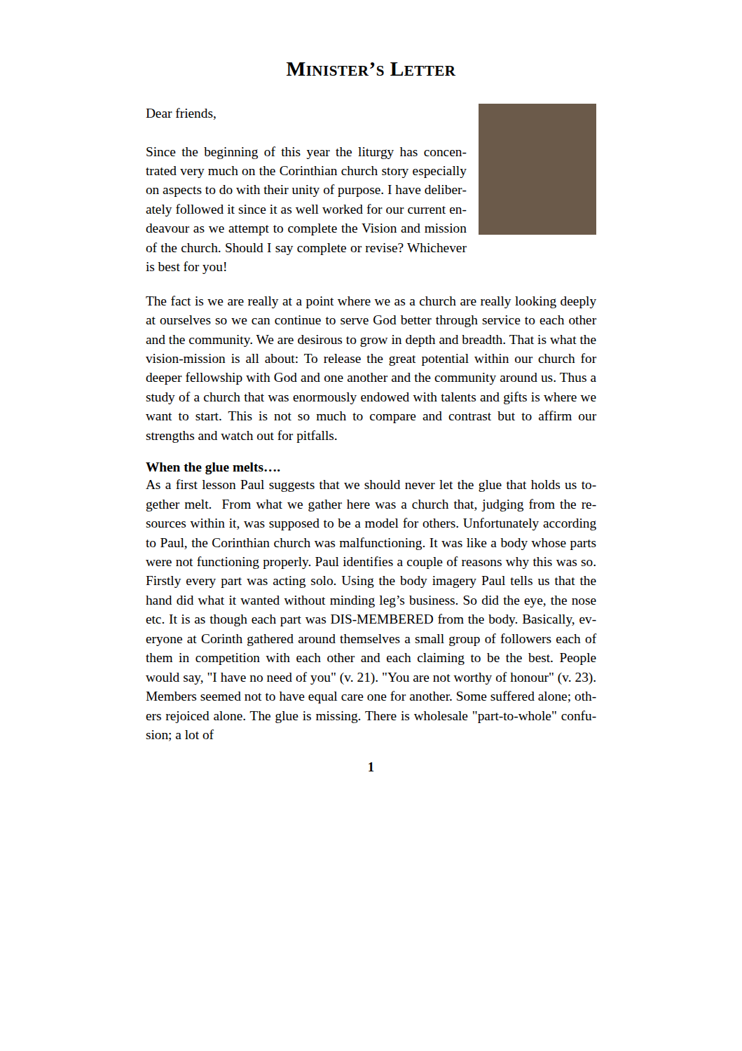Minister’s Letter
Dear friends,
Since the beginning of this year the liturgy has concentrated very much on the Corinthian church story especially on aspects to do with their unity of purpose. I have deliberately followed it since it as well worked for our current endeavour as we attempt to complete the Vision and mission of the church. Should I say complete or revise? Whichever is best for you!
The fact is we are really at a point where we as a church are really looking deeply at ourselves so we can continue to serve God better through service to each other and the community. We are desirous to grow in depth and breadth. That is what the vision-mission is all about: To release the great potential within our church for deeper fellowship with God and one another and the community around us. Thus a study of a church that was enormously endowed with talents and gifts is where we want to start. This is not so much to compare and contrast but to affirm our strengths and watch out for pitfalls.
When the glue melts….
As a first lesson Paul suggests that we should never let the glue that holds us together melt. From what we gather here was a church that, judging from the resources within it, was supposed to be a model for others. Unfortunately according to Paul, the Corinthian church was malfunctioning. It was like a body whose parts were not functioning properly. Paul identifies a couple of reasons why this was so. Firstly every part was acting solo. Using the body imagery Paul tells us that the hand did what it wanted without minding leg’s business. So did the eye, the nose etc. It is as though each part was DIS-MEMBERED from the body. Basically, everyone at Corinth gathered around themselves a small group of followers each of them in competition with each other and each claiming to be the best. People would say, "I have no need of you" (v. 21). "You are not worthy of honour" (v. 23). Members seemed not to have equal care one for another. Some suffered alone; others rejoiced alone. The glue is missing. There is wholesale "part-to-whole" confusion; a lot of
1